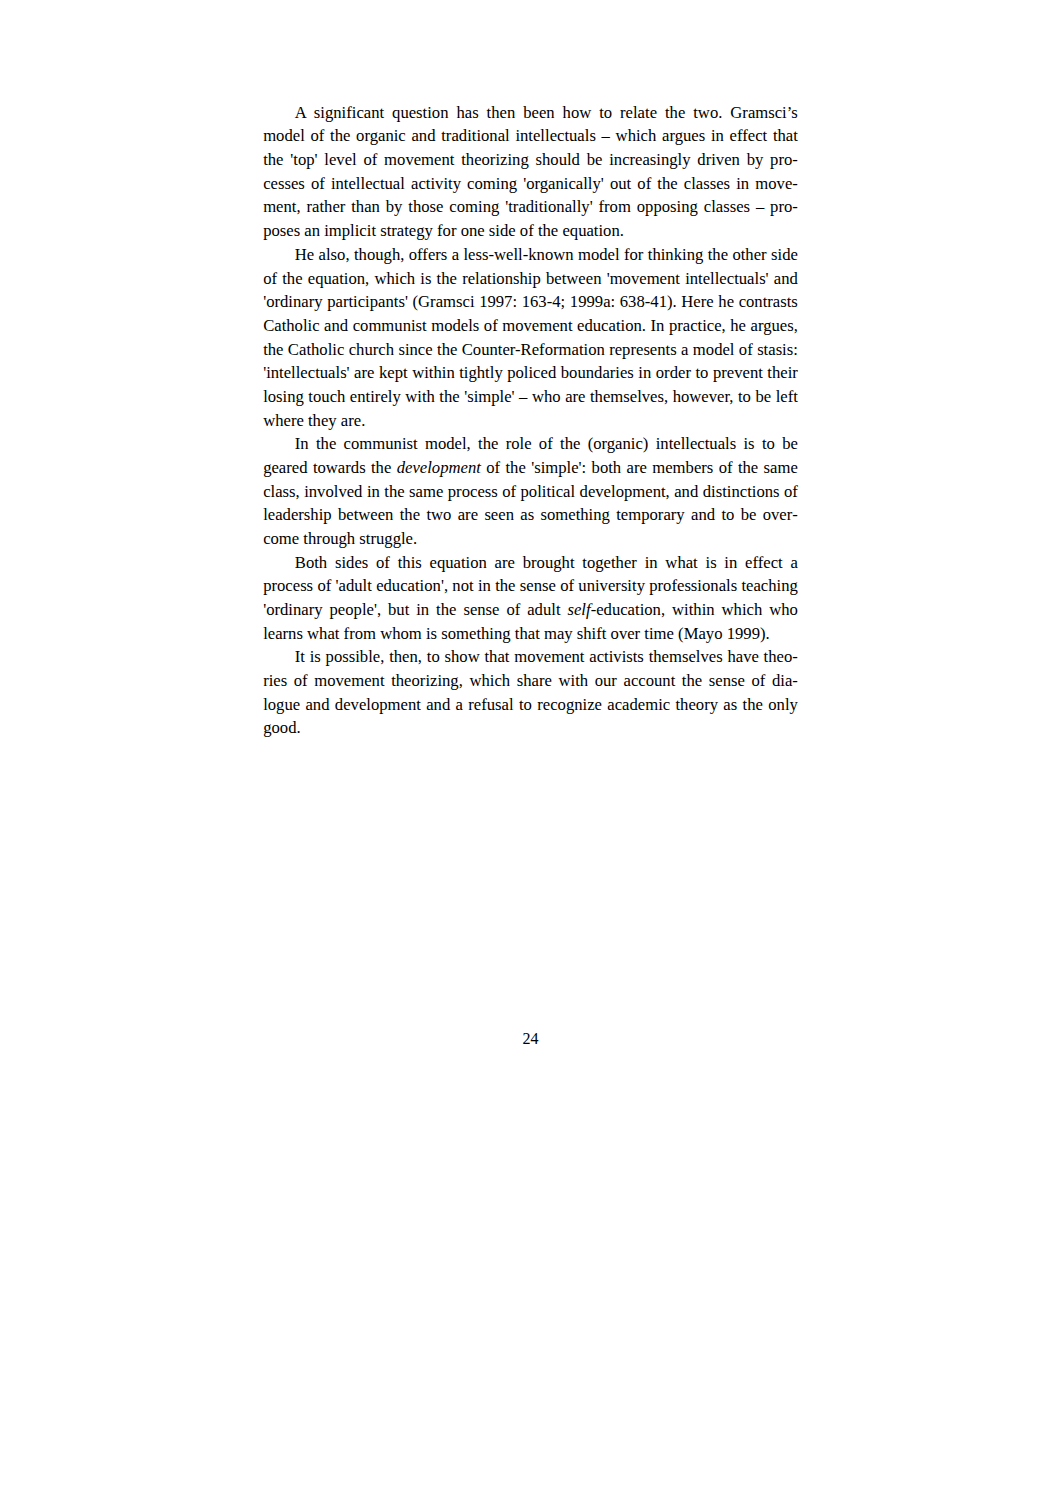A significant question has then been how to relate the two. Gramsci’s model of the organic and traditional intellectuals – which argues in effect that the 'top' level of movement theorizing should be increasingly driven by processes of intellectual activity coming 'organically' out of the classes in movement, rather than by those coming 'traditionally' from opposing classes – proposes an implicit strategy for one side of the equation.
He also, though, offers a less-well-known model for thinking the other side of the equation, which is the relationship between 'movement intellectuals' and 'ordinary participants' (Gramsci 1997: 163-4; 1999a: 638-41). Here he contrasts Catholic and communist models of movement education. In practice, he argues, the Catholic church since the Counter-Reformation represents a model of stasis: 'intellectuals' are kept within tightly policed boundaries in order to prevent their losing touch entirely with the 'simple' – who are themselves, however, to be left where they are.
In the communist model, the role of the (organic) intellectuals is to be geared towards the development of the 'simple': both are members of the same class, involved in the same process of political development, and distinctions of leadership between the two are seen as something temporary and to be overcome through struggle.
Both sides of this equation are brought together in what is in effect a process of 'adult education', not in the sense of university professionals teaching 'ordinary people', but in the sense of adult self-education, within which who learns what from whom is something that may shift over time (Mayo 1999).
It is possible, then, to show that movement activists themselves have theories of movement theorizing, which share with our account the sense of dialogue and development and a refusal to recognize academic theory as the only good.
24